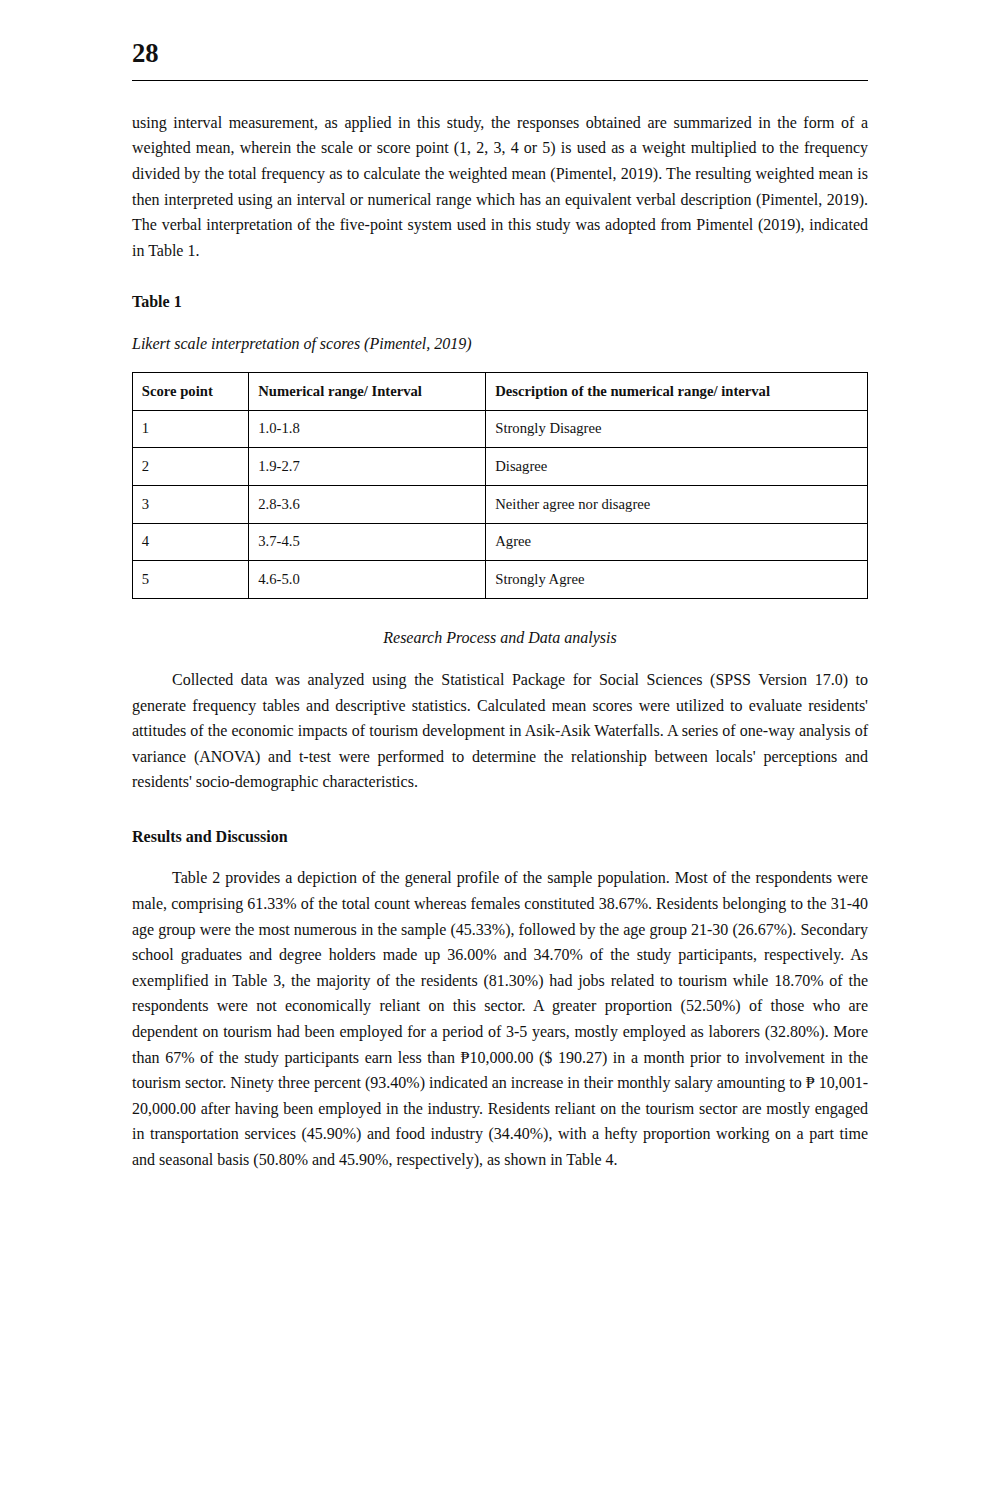28
using interval measurement, as applied in this study, the responses obtained are summarized in the form of a weighted mean, wherein the scale or score point (1, 2, 3, 4 or 5) is used as a weight multiplied to the frequency divided by the total frequency as to calculate the weighted mean (Pimentel, 2019). The resulting weighted mean is then interpreted using an interval or numerical range which has an equivalent verbal description (Pimentel, 2019). The verbal interpretation of the five-point system used in this study was adopted from Pimentel (2019), indicated in Table 1.
Table 1
Likert scale interpretation of scores (Pimentel, 2019)
| Score point | Numerical range/ Interval | Description of the numerical range/ interval |
| --- | --- | --- |
| 1 | 1.0-1.8 | Strongly Disagree |
| 2 | 1.9-2.7 | Disagree |
| 3 | 2.8-3.6 | Neither agree nor disagree |
| 4 | 3.7-4.5 | Agree |
| 5 | 4.6-5.0 | Strongly Agree |
Research Process and Data analysis
Collected data was analyzed using the Statistical Package for Social Sciences (SPSS Version 17.0) to generate frequency tables and descriptive statistics. Calculated mean scores were utilized to evaluate residents' attitudes of the economic impacts of tourism development in Asik-Asik Waterfalls. A series of one-way analysis of variance (ANOVA) and t-test were performed to determine the relationship between locals' perceptions and residents' socio-demographic characteristics.
Results and Discussion
Table 2 provides a depiction of the general profile of the sample population. Most of the respondents were male, comprising 61.33% of the total count whereas females constituted 38.67%. Residents belonging to the 31-40 age group were the most numerous in the sample (45.33%), followed by the age group 21-30 (26.67%). Secondary school graduates and degree holders made up 36.00% and 34.70% of the study participants, respectively. As exemplified in Table 3, the majority of the residents (81.30%) had jobs related to tourism while 18.70% of the respondents were not economically reliant on this sector. A greater proportion (52.50%) of those who are dependent on tourism had been employed for a period of 3-5 years, mostly employed as laborers (32.80%). More than 67% of the study participants earn less than ₱10,000.00 ($ 190.27) in a month prior to involvement in the tourism sector. Ninety three percent (93.40%) indicated an increase in their monthly salary amounting to ₱ 10,001-20,000.00 after having been employed in the industry. Residents reliant on the tourism sector are mostly engaged in transportation services (45.90%) and food industry (34.40%), with a hefty proportion working on a part time and seasonal basis (50.80% and 45.90%, respectively), as shown in Table 4.